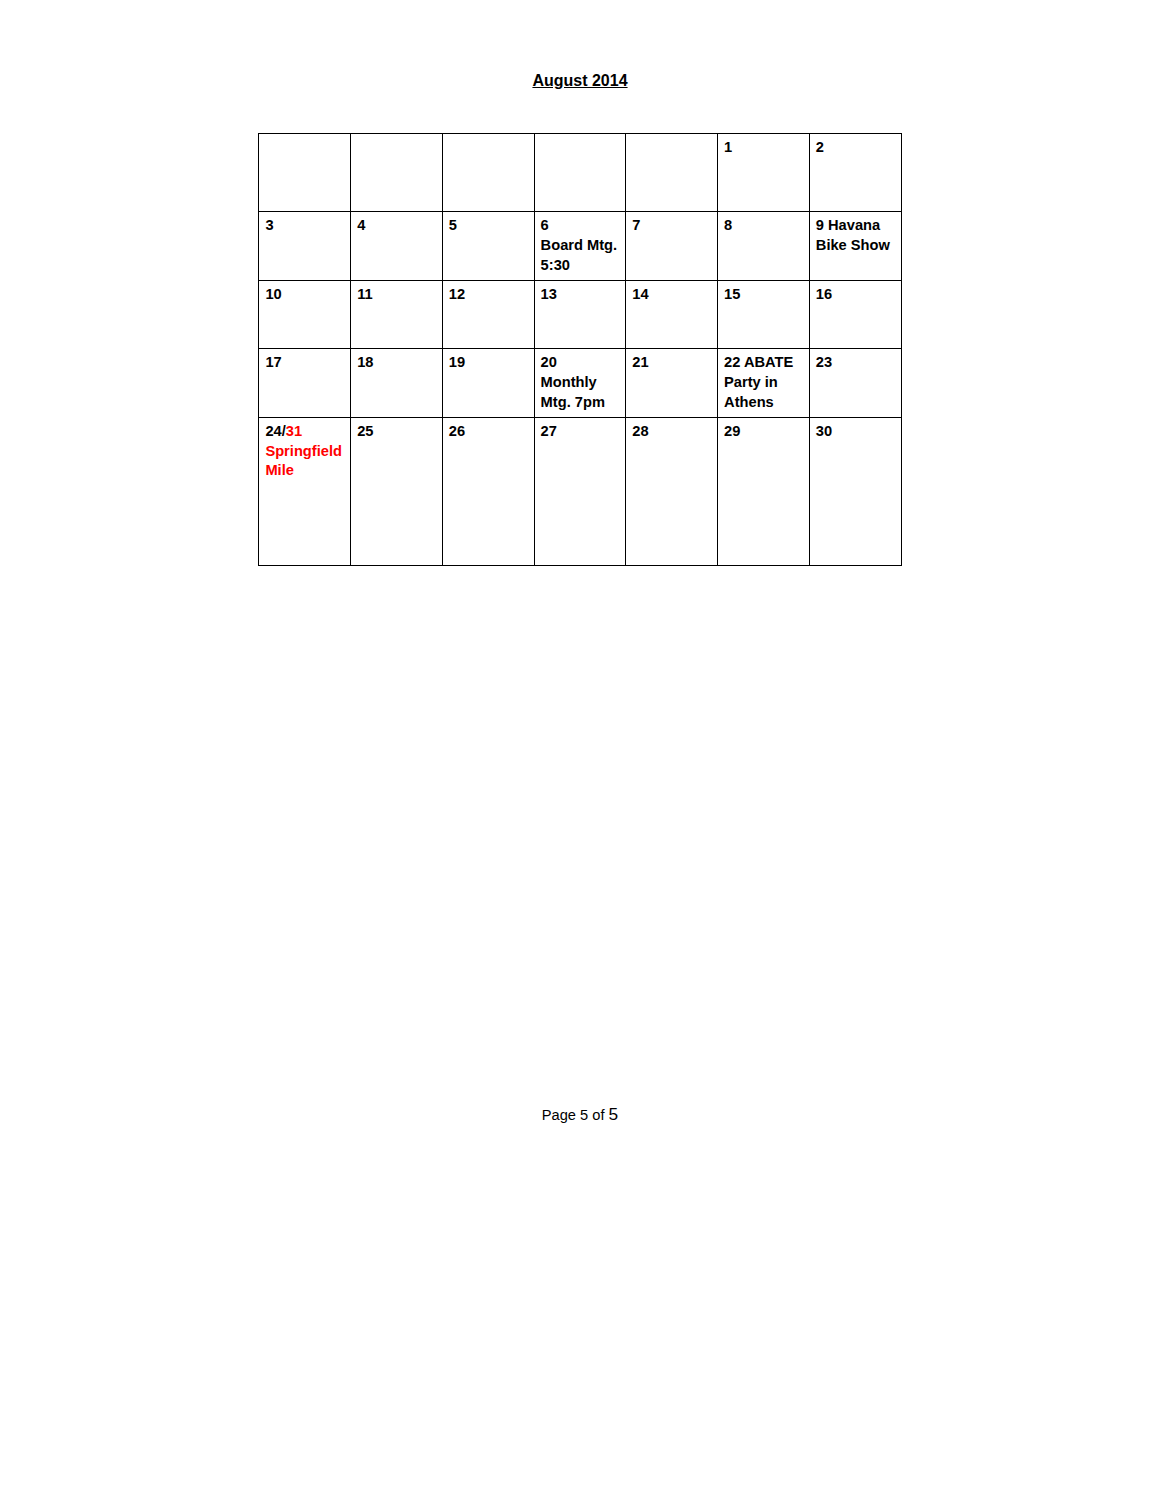August 2014
| | | | | | 1 | 2 |
| 3 | 4 | 5 | 6 Board Mtg. 5:30 | 7 | 8 | 9 Havana Bike Show |
| 10 | 11 | 12 | 13 | 14 | 15 | 16 |
| 17 | 18 | 19 | 20 Monthly Mtg. 7pm | 21 | 22 ABATE Party in Athens | 23 |
| 24/ 31 Springfield Mile | 25 | 26 | 27 | 28 | 29 | 30 |
Page 5 of 5